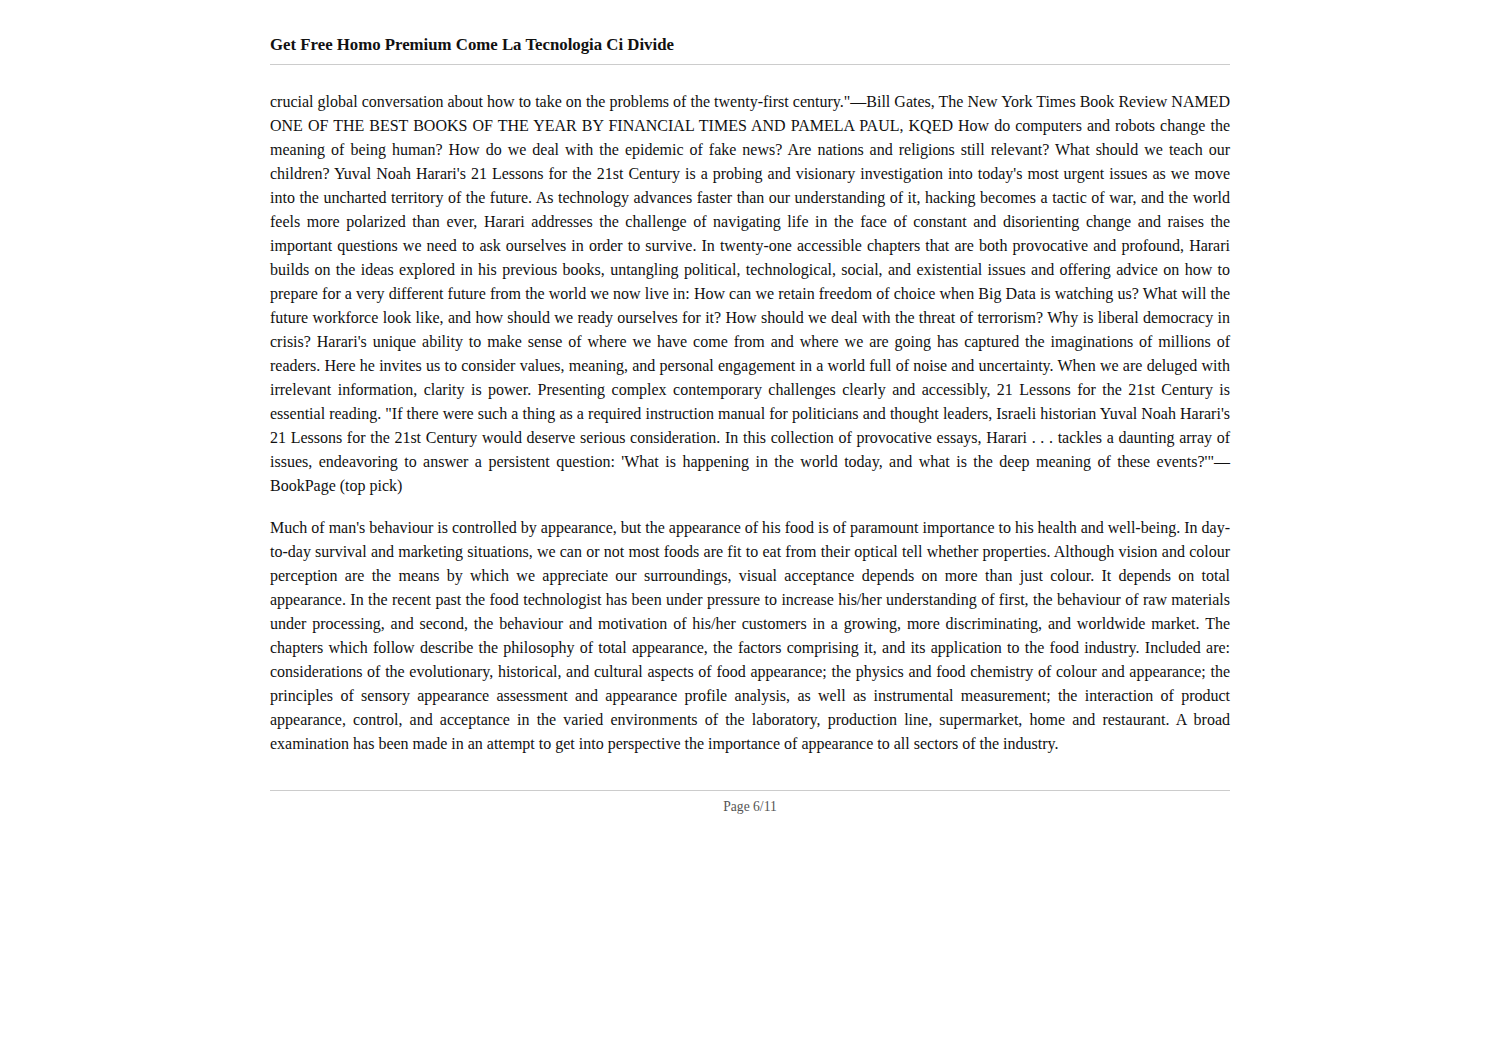Get Free Homo Premium Come La Tecnologia Ci Divide
crucial global conversation about how to take on the problems of the twenty-first century."—Bill Gates, The New York Times Book Review NAMED ONE OF THE BEST BOOKS OF THE YEAR BY FINANCIAL TIMES AND PAMELA PAUL, KQED How do computers and robots change the meaning of being human? How do we deal with the epidemic of fake news? Are nations and religions still relevant? What should we teach our children? Yuval Noah Harari's 21 Lessons for the 21st Century is a probing and visionary investigation into today's most urgent issues as we move into the uncharted territory of the future. As technology advances faster than our understanding of it, hacking becomes a tactic of war, and the world feels more polarized than ever, Harari addresses the challenge of navigating life in the face of constant and disorienting change and raises the important questions we need to ask ourselves in order to survive. In twenty-one accessible chapters that are both provocative and profound, Harari builds on the ideas explored in his previous books, untangling political, technological, social, and existential issues and offering advice on how to prepare for a very different future from the world we now live in: How can we retain freedom of choice when Big Data is watching us? What will the future workforce look like, and how should we ready ourselves for it? How should we deal with the threat of terrorism? Why is liberal democracy in crisis? Harari's unique ability to make sense of where we have come from and where we are going has captured the imaginations of millions of readers. Here he invites us to consider values, meaning, and personal engagement in a world full of noise and uncertainty. When we are deluged with irrelevant information, clarity is power. Presenting complex contemporary challenges clearly and accessibly, 21 Lessons for the 21st Century is essential reading. "If there were such a thing as a required instruction manual for politicians and thought leaders, Israeli historian Yuval Noah Harari's 21 Lessons for the 21st Century would deserve serious consideration. In this collection of provocative essays, Harari . . . tackles a daunting array of issues, endeavoring to answer a persistent question: 'What is happening in the world today, and what is the deep meaning of these events?'"—BookPage (top pick)
Much of man's behaviour is controlled by appearance, but the appearance of his food is of paramount importance to his health and well-being. In day-to-day survival and marketing situations, we can or not most foods are fit to eat from their optical tell whether properties. Although vision and colour perception are the means by which we appreciate our surroundings, visual acceptance depends on more than just colour. It depends on total appearance. In the recent past the food technologist has been under pressure to increase his/her understanding of first, the behaviour of raw materials under processing, and second, the behaviour and motivation of his/her customers in a growing, more discriminating, and worldwide market. The chapters which follow describe the philosophy of total appearance, the factors comprising it, and its application to the food industry. Included are: considerations of the evolutionary, historical, and cultural aspects of food appearance; the physics and food chemistry of colour and appearance; the principles of sensory appearance assessment and appearance profile analysis, as well as instrumental measurement; the interaction of product appearance, control, and acceptance in the varied environments of the laboratory, production line, supermarket, home and restaurant. A broad examination has been made in an attempt to get into perspective the importance of appearance to all sectors of the industry.
Page 6/11